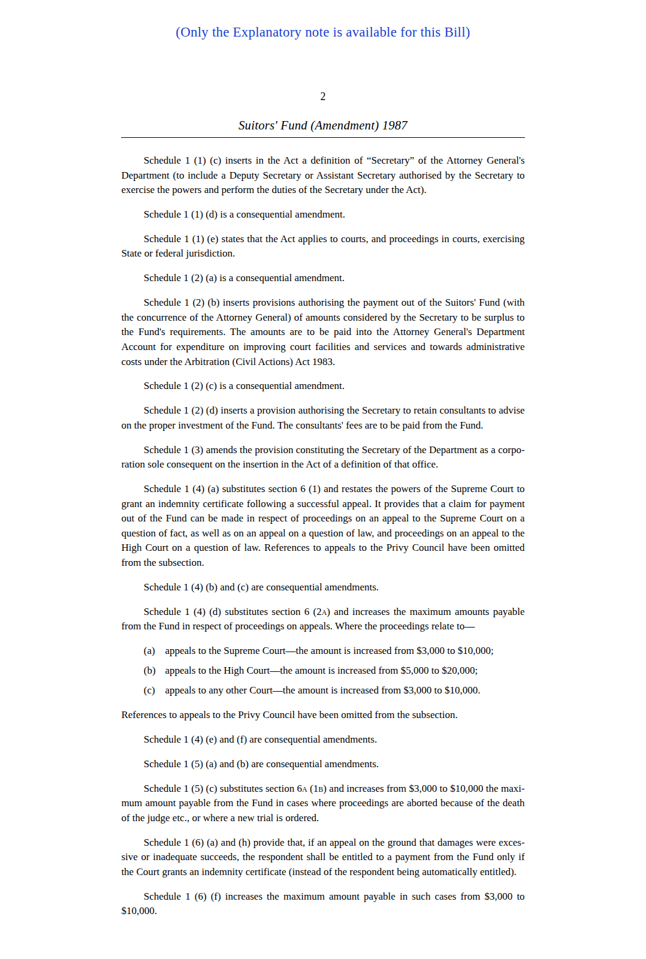(Only the Explanatory note is available for this Bill)
2
Suitors' Fund (Amendment) 1987
Schedule 1 (1) (c) inserts in the Act a definition of “Secretary” of the Attorney General's Department (to include a Deputy Secretary or Assistant Secretary authorised by the Secretary to exercise the powers and perform the duties of the Secretary under the Act).
Schedule 1 (1) (d) is a consequential amendment.
Schedule 1 (1) (e) states that the Act applies to courts, and proceedings in courts, exercising State or federal jurisdiction.
Schedule 1 (2) (a) is a consequential amendment.
Schedule 1 (2) (b) inserts provisions authorising the payment out of the Suitors' Fund (with the concurrence of the Attorney General) of amounts considered by the Secretary to be surplus to the Fund's requirements. The amounts are to be paid into the Attorney General's Department Account for expenditure on improving court facilities and services and towards administrative costs under the Arbitration (Civil Actions) Act 1983.
Schedule 1 (2) (c) is a consequential amendment.
Schedule 1 (2) (d) inserts a provision authorising the Secretary to retain consultants to advise on the proper investment of the Fund. The consultants' fees are to be paid from the Fund.
Schedule 1 (3) amends the provision constituting the Secretary of the Department as a corporation sole consequent on the insertion in the Act of a definition of that office.
Schedule 1 (4) (a) substitutes section 6 (1) and restates the powers of the Supreme Court to grant an indemnity certificate following a successful appeal. It provides that a claim for payment out of the Fund can be made in respect of proceedings on an appeal to the Supreme Court on a question of fact, as well as on an appeal on a question of law, and proceedings on an appeal to the High Court on a question of law. References to appeals to the Privy Council have been omitted from the subsection.
Schedule 1 (4) (b) and (c) are consequential amendments.
Schedule 1 (4) (d) substitutes section 6 (2a) and increases the maximum amounts payable from the Fund in respect of proceedings on appeals. Where the proceedings relate to—
(a) appeals to the Supreme Court—the amount is increased from $3,000 to $10,000;
(b) appeals to the High Court—the amount is increased from $5,000 to $20,000;
(c) appeals to any other Court—the amount is increased from $3,000 to $10,000.
References to appeals to the Privy Council have been omitted from the subsection.
Schedule 1 (4) (e) and (f) are consequential amendments.
Schedule 1 (5) (a) and (b) are consequential amendments.
Schedule 1 (5) (c) substitutes section 6a (1b) and increases from $3,000 to $10,000 the maximum amount payable from the Fund in cases where proceedings are aborted because of the death of the judge etc., or where a new trial is ordered.
Schedule 1 (6) (a) and (h) provide that, if an appeal on the ground that damages were excessive or inadequate succeeds, the respondent shall be entitled to a payment from the Fund only if the Court grants an indemnity certificate (instead of the respondent being automatically entitled).
Schedule 1 (6) (f) increases the maximum amount payable in such cases from $3,000 to $10,000.